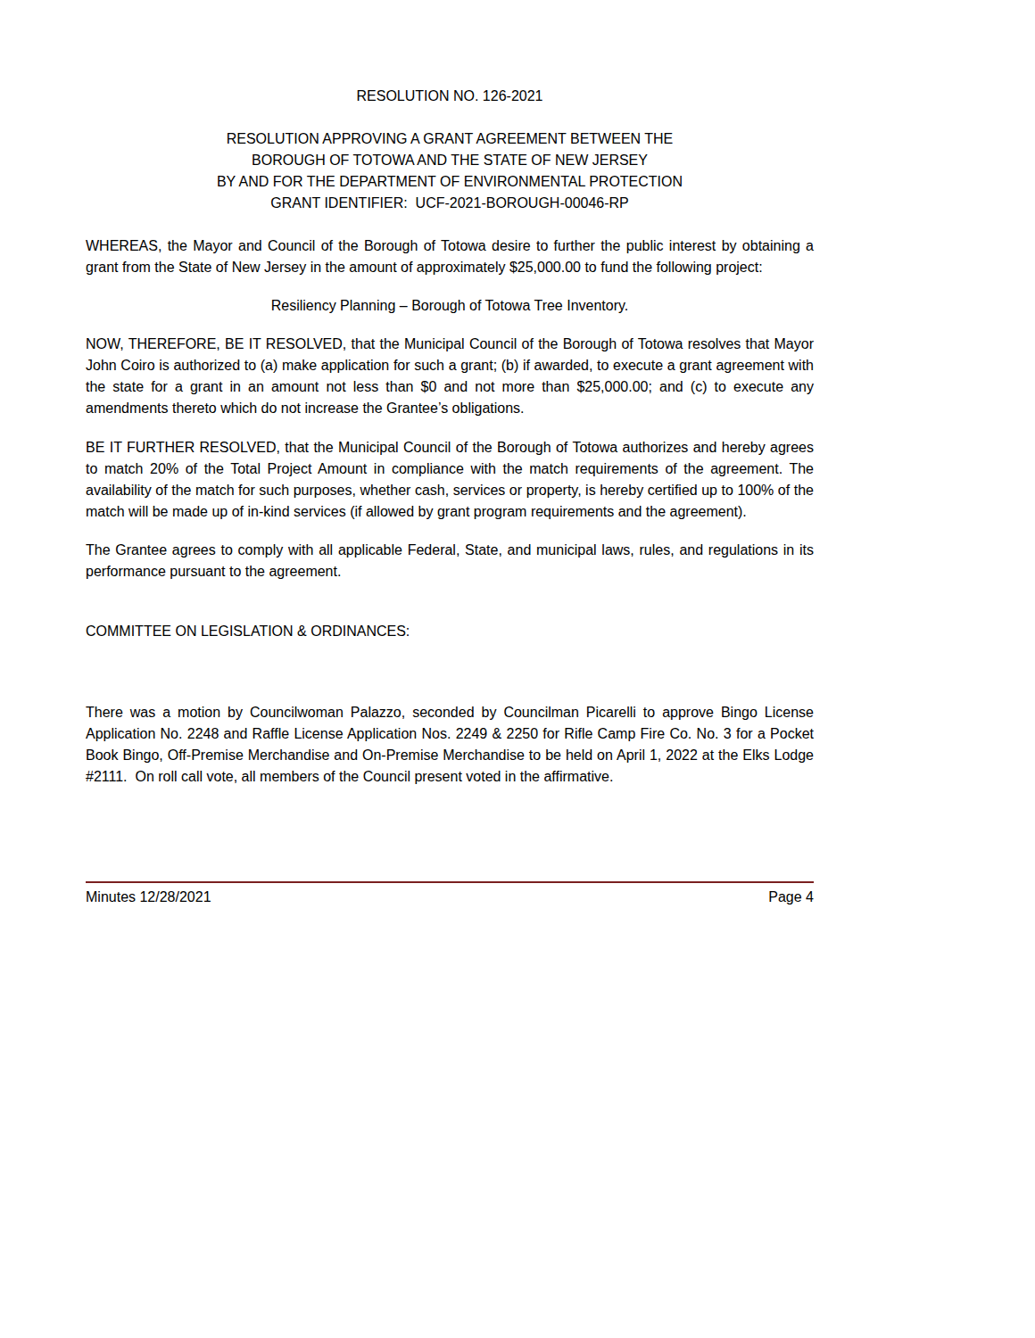RESOLUTION NO. 126-2021
RESOLUTION APPROVING A GRANT AGREEMENT BETWEEN THE
BOROUGH OF TOTOWA AND THE STATE OF NEW JERSEY
BY AND FOR THE DEPARTMENT OF ENVIRONMENTAL PROTECTION
GRANT IDENTIFIER: UCF-2021-BOROUGH-00046-RP
WHEREAS, the Mayor and Council of the Borough of Totowa desire to further the public interest by obtaining a grant from the State of New Jersey in the amount of approximately $25,000.00 to fund the following project:
Resiliency Planning – Borough of Totowa Tree Inventory.
NOW, THEREFORE, BE IT RESOLVED, that the Municipal Council of the Borough of Totowa resolves that Mayor John Coiro is authorized to (a) make application for such a grant; (b) if awarded, to execute a grant agreement with the state for a grant in an amount not less than $0 and not more than $25,000.00; and (c) to execute any amendments thereto which do not increase the Grantee’s obligations.
BE IT FURTHER RESOLVED, that the Municipal Council of the Borough of Totowa authorizes and hereby agrees to match 20% of the Total Project Amount in compliance with the match requirements of the agreement. The availability of the match for such purposes, whether cash, services or property, is hereby certified up to 100% of the match will be made up of in-kind services (if allowed by grant program requirements and the agreement).
The Grantee agrees to comply with all applicable Federal, State, and municipal laws, rules, and regulations in its performance pursuant to the agreement.
COMMITTEE ON LEGISLATION & ORDINANCES:
There was a motion by Councilwoman Palazzo, seconded by Councilman Picarelli to approve Bingo License Application No. 2248 and Raffle License Application Nos. 2249 & 2250 for Rifle Camp Fire Co. No. 3 for a Pocket Book Bingo, Off-Premise Merchandise and On-Premise Merchandise to be held on April 1, 2022 at the Elks Lodge #2111. On roll call vote, all members of the Council present voted in the affirmative.
Minutes 12/28/2021 Page 4